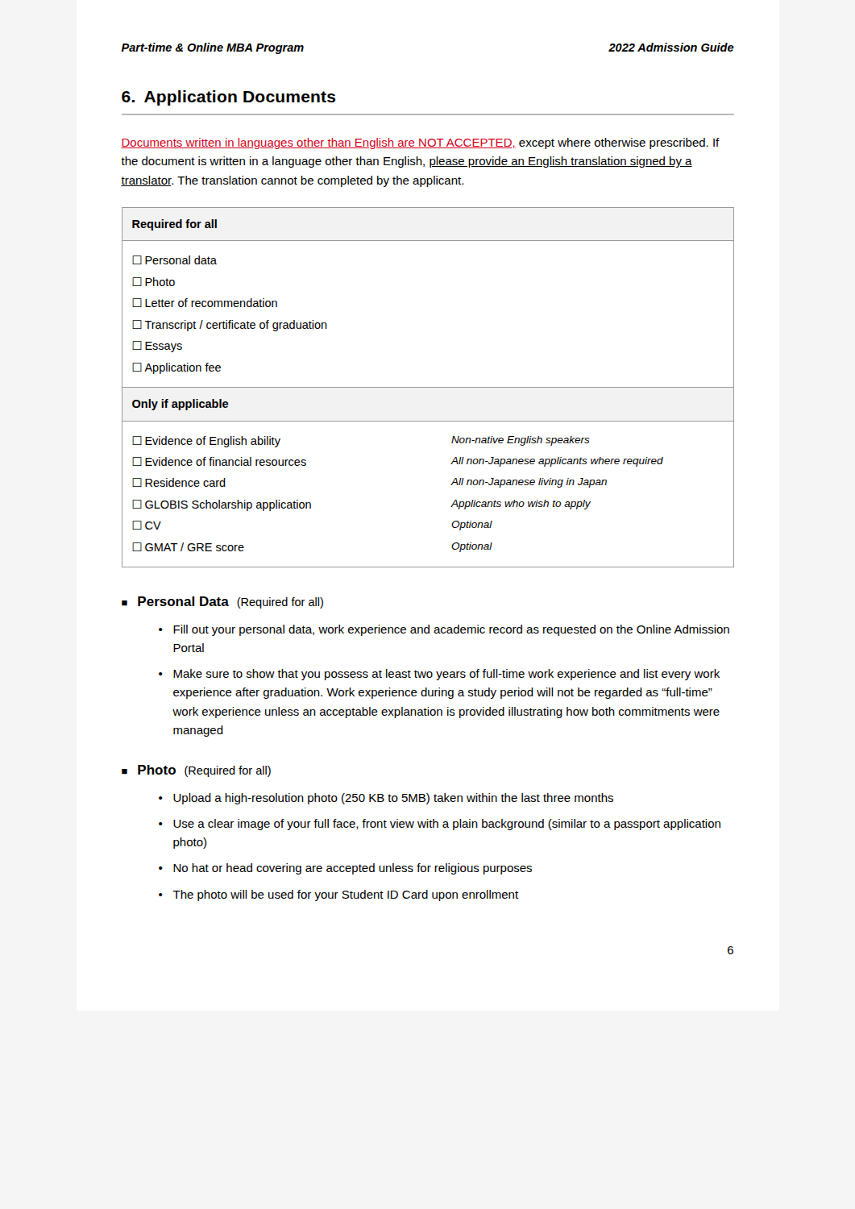Part-time & Online MBA Program 2022 Admission Guide
6. Application Documents
Documents written in languages other than English are NOT ACCEPTED, except where otherwise prescribed. If the document is written in a language other than English, please provide an English translation signed by a translator. The translation cannot be completed by the applicant.
| Required for all |
| --- |
| ☐ Personal data ☐ Photo ☐ Letter of recommendation ☐ Transcript / certificate of graduation ☐ Essays ☐ Application fee |
| Only if applicable |
| ☐ Evidence of English ability Non-native English speakers ☐ Evidence of financial resources All non-Japanese applicants where required ☐ Residence card All non-Japanese living in Japan ☐ GLOBIS Scholarship application Applicants who wish to apply ☐ CV Optional ☐ GMAT / GRE score Optional |
■Personal Data(Required for all)
Fill out your personal data, work experience and academic record as requested on the Online Admission Portal
Make sure to show that you possess at least two years of full-time work experience and list every work experience after graduation. Work experience during a study period will not be regarded as “full-time” work experience unless an acceptable explanation is provided illustrating how both commitments were managed
■Photo(Required for all)
Upload a high-resolution photo (250 KB to 5MB) taken within the last three months
Use a clear image of your full face, front view with a plain background (similar to a passport application photo)
No hat or head covering are accepted unless for religious purposes
The photo will be used for your Student ID Card upon enrollment
6